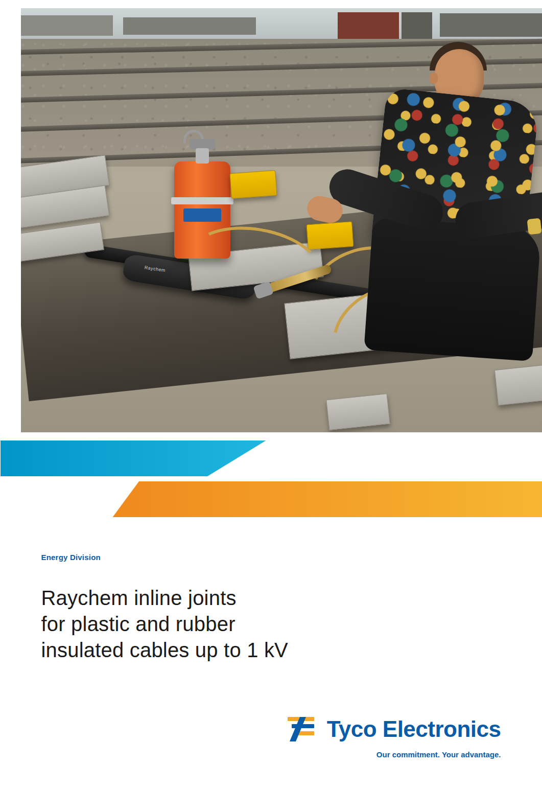Energy Division
Raychem inline joints
for plastic and rubber
insulated cables up to 1 kV
Tyco Electronics
Our commitment. Your advantage.